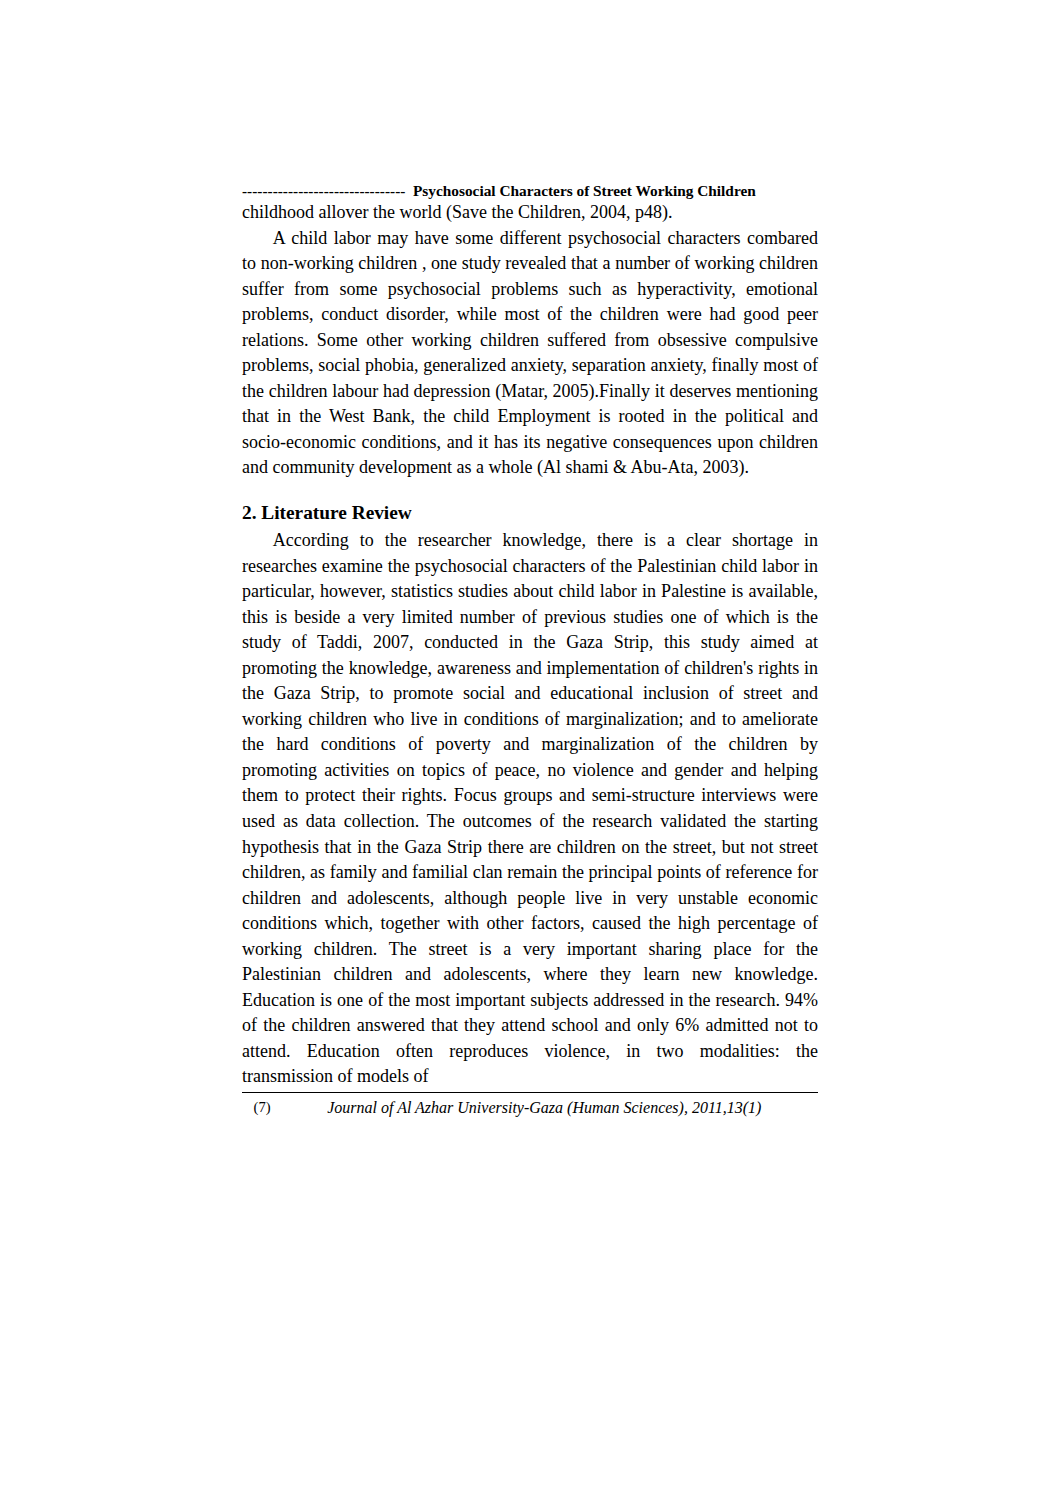-------------------------------- Psychosocial Characters of Street Working Children
childhood allover the world (Save the Children, 2004, p48).
A child labor may have some different psychosocial characters combared to non-working children , one study revealed that a number of working children suffer from some psychosocial problems such as hyperactivity, emotional problems, conduct disorder, while most of the children were had good peer relations. Some other working children suffered from obsessive compulsive problems, social phobia, generalized anxiety, separation anxiety, finally most of the children labour had depression (Matar, 2005).Finally it deserves mentioning that in the West Bank, the child Employment is rooted in the political and socio-economic conditions, and it has its negative consequences upon children and community development as a whole (Al shami & Abu-Ata, 2003).
2. Literature Review
According to the researcher knowledge, there is a clear shortage in researches examine the psychosocial characters of the Palestinian child labor in particular, however, statistics studies about child labor in Palestine is available, this is beside a very limited number of previous studies one of which is the study of Taddi, 2007, conducted in the Gaza Strip, this study aimed at promoting the knowledge, awareness and implementation of children's rights in the Gaza Strip, to promote social and educational inclusion of street and working children who live in conditions of marginalization; and to ameliorate the hard conditions of poverty and marginalization of the children by promoting activities on topics of peace, no violence and gender and helping them to protect their rights. Focus groups and semi-structure interviews were used as data collection. The outcomes of the research validated the starting hypothesis that in the Gaza Strip there are children on the street, but not street children, as family and familial clan remain the principal points of reference for children and adolescents, although people live in very unstable economic conditions which, together with other factors, caused the high percentage of working children. The street is a very important sharing place for the Palestinian children and adolescents, where they learn new knowledge. Education is one of the most important subjects addressed in the research. 94% of the children answered that they attend school and only 6% admitted not to attend. Education often reproduces violence, in two modalities: the transmission of models of
(7) Journal of Al Azhar University-Gaza (Human Sciences), 2011,13(1)